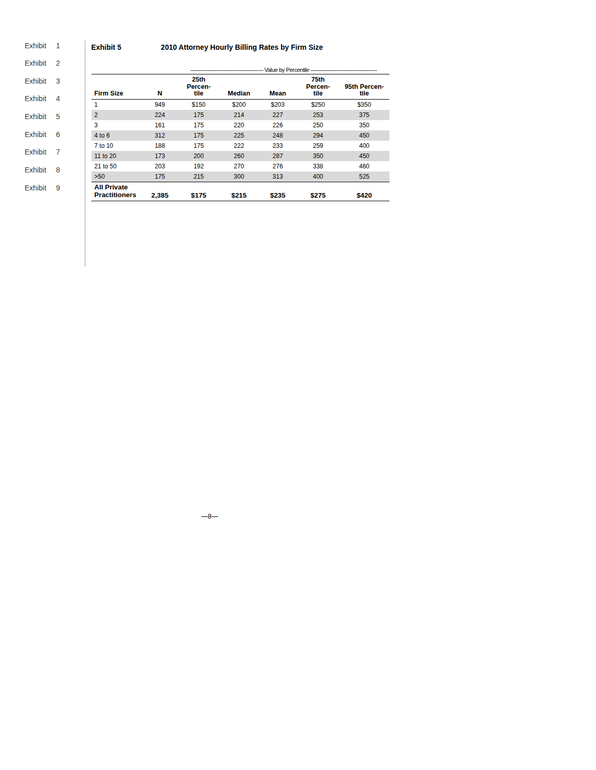Exhibit1
Exhibit2
Exhibit3
Exhibit4
Exhibit5
Exhibit6
Exhibit7
Exhibit8
Exhibit9
Exhibit 5
2010 Attorney Hourly Billing Rates by Firm Size
| | | —–-------------------------------------- Value by Percentile ——–------------------------------- |
| --- | --- | --- |
| Firm Size | N | 25th Percen- tile | Median | Mean | 75th Percen- tile | 95th Percen- tile |
| 1 | 949 | $150 | $200 | $203 | $250 | $350 |
| 2 | 224 | 175 | 214 | 227 | 253 | 375 |
| 3 | 161 | 175 | 220 | 226 | 250 | 350 |
| 4 to 6 | 312 | 175 | 225 | 248 | 294 | 450 |
| 7 to 10 | 188 | 175 | 222 | 233 | 259 | 400 |
| 11 to 20 | 173 | 200 | 260 | 287 | 350 | 450 |
| 21 to 50 | 203 | 192 | 270 | 276 | 338 | 460 |
| >50 | 175 | 215 | 300 | 313 | 400 | 525 |
| All Private Practitioners | 2,385 | $175 | $215 | $235 | $275 | $420 |
—8—